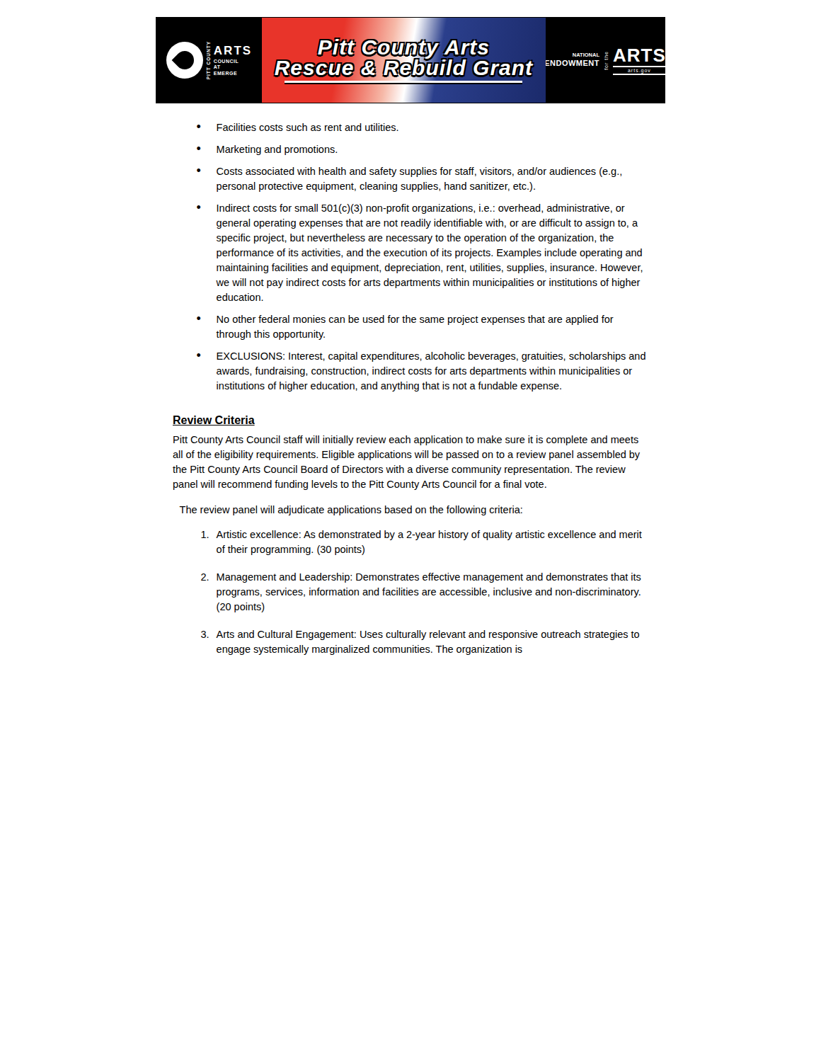Pitt County
ARTS Council
at
Emerge
Pitt County Arts Rescue & Rebuild Grant
NATIONAL ENDOWMENT
for the
ARTS
arts.gov
Facilities costs such as rent and utilities.
Marketing and promotions.
Costs associated with health and safety supplies for staff, visitors, and/or audiences (e.g., personal protective equipment, cleaning supplies, hand sanitizer, etc.).
Indirect costs for small 501(c)(3) non-profit organizations, i.e.: overhead, administrative, or general operating expenses that are not readily identifiable with, or are difficult to assign to, a specific project, but nevertheless are necessary to the operation of the organization, the performance of its activities, and the execution of its projects. Examples include operating and maintaining facilities and equipment, depreciation, rent, utilities, supplies, insurance. However, we will not pay indirect costs for arts departments within municipalities or institutions of higher education.
No other federal monies can be used for the same project expenses that are applied for through this opportunity.
EXCLUSIONS: Interest, capital expenditures, alcoholic beverages, gratuities, scholarships and awards, fundraising, construction, indirect costs for arts departments within municipalities or institutions of higher education, and anything that is not a fundable expense.
Review Criteria
Pitt County Arts Council staff will initially review each application to make sure it is complete and meets all of the eligibility requirements. Eligible applications will be passed on to a review panel assembled by the Pitt County Arts Council Board of Directors with a diverse community representation. The review panel will recommend funding levels to the Pitt County Arts Council for a final vote.
The review panel will adjudicate applications based on the following criteria:
Artistic excellence: As demonstrated by a 2-year history of quality artistic excellence and merit of their programming. (30 points)
Management and Leadership: Demonstrates effective management and demonstrates that its programs, services, information and facilities are accessible, inclusive and non-discriminatory. (20 points)
Arts and Cultural Engagement: Uses culturally relevant and responsive outreach strategies to engage systemically marginalized communities. The organization is